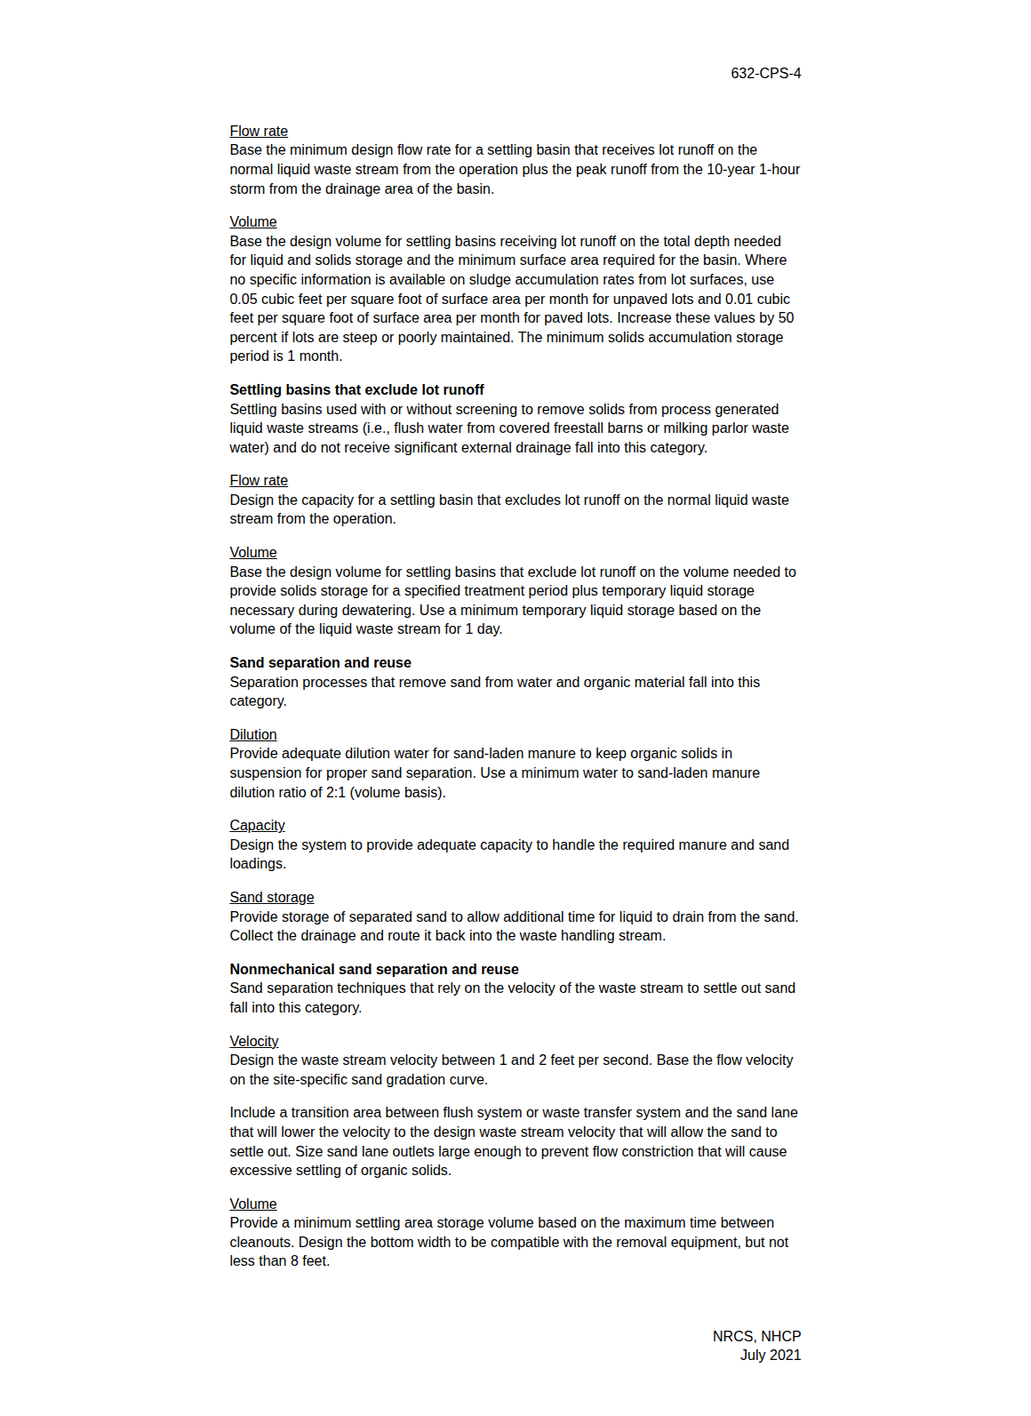632-CPS-4
Flow rate
Base the minimum design flow rate for a settling basin that receives lot runoff on the normal liquid waste stream from the operation plus the peak runoff from the 10-year 1-hour storm from the drainage area of the basin.
Volume
Base the design volume for settling basins receiving lot runoff on the total depth needed for liquid and solids storage and the minimum surface area required for the basin. Where no specific information is available on sludge accumulation rates from lot surfaces, use 0.05 cubic feet per square foot of surface area per month for unpaved lots and 0.01 cubic feet per square foot of surface area per month for paved lots. Increase these values by 50 percent if lots are steep or poorly maintained. The minimum solids accumulation storage period is 1 month.
Settling basins that exclude lot runoff
Settling basins used with or without screening to remove solids from process generated liquid waste streams (i.e., flush water from covered freestall barns or milking parlor waste water) and do not receive significant external drainage fall into this category.
Flow rate
Design the capacity for a settling basin that excludes lot runoff on the normal liquid waste stream from the operation.
Volume
Base the design volume for settling basins that exclude lot runoff on the volume needed to provide solids storage for a specified treatment period plus temporary liquid storage necessary during dewatering. Use a minimum temporary liquid storage based on the volume of the liquid waste stream for 1 day.
Sand separation and reuse
Separation processes that remove sand from water and organic material fall into this category.
Dilution
Provide adequate dilution water for sand-laden manure to keep organic solids in suspension for proper sand separation. Use a minimum water to sand-laden manure dilution ratio of 2:1 (volume basis).
Capacity
Design the system to provide adequate capacity to handle the required manure and sand loadings.
Sand storage
Provide storage of separated sand to allow additional time for liquid to drain from the sand. Collect the drainage and route it back into the waste handling stream.
Nonmechanical sand separation and reuse
Sand separation techniques that rely on the velocity of the waste stream to settle out sand fall into this category.
Velocity
Design the waste stream velocity between 1 and 2 feet per second. Base the flow velocity on the site-specific sand gradation curve.
Include a transition area between flush system or waste transfer system and the sand lane that will lower the velocity to the design waste stream velocity that will allow the sand to settle out. Size sand lane outlets large enough to prevent flow constriction that will cause excessive settling of organic solids.
Volume
Provide a minimum settling area storage volume based on the maximum time between cleanouts. Design the bottom width to be compatible with the removal equipment, but not less than 8 feet.
NRCS, NHCP
July 2021